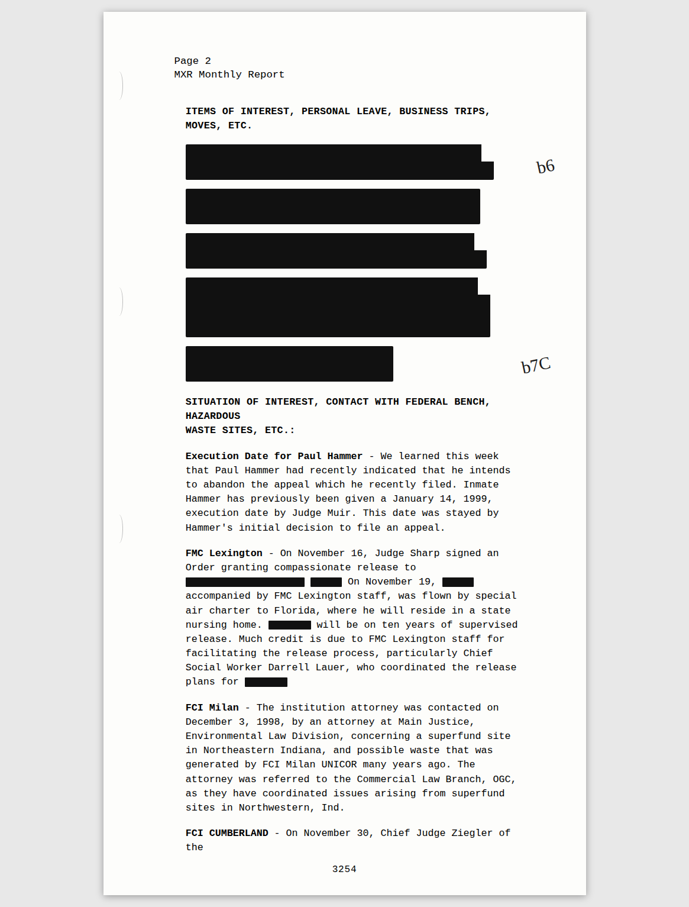b6
b7C
Page 2
MXR Monthly Report
ITEMS OF INTEREST, PERSONAL LEAVE, BUSINESS TRIPS, MOVES, ETC.
SITUATION OF INTEREST, CONTACT WITH FEDERAL BENCH, HAZARDOUS
WASTE SITES, ETC.:
Execution Date for Paul Hammer - We learned this week that Paul Hammer had recently indicated that he intends to abandon the appeal which he recently filed. Inmate Hammer has previously been given a January 14, 1999, execution date by Judge Muir. This date was stayed by Hammer's initial decision to file an appeal.
FMC Lexington - On November 16, Judge Sharp signed an Order granting compassionate release to On November 19, accompanied by FMC Lexington staff, was flown by special air charter to Florida, where he will reside in a state nursing home. will be on ten years of supervised release. Much credit is due to FMC Lexington staff for facilitating the release process, particularly Chief Social Worker Darrell Lauer, who coordinated the release plans for
FCI Milan - The institution attorney was contacted on December 3, 1998, by an attorney at Main Justice, Environmental Law Division, concerning a superfund site in Northeastern Indiana, and possible waste that was generated by FCI Milan UNICOR many years ago. The attorney was referred to the Commercial Law Branch, OGC, as they have coordinated issues arising from superfund sites in Northwestern, Ind.
FCI CUMBERLAND - On November 30, Chief Judge Ziegler of the
3254